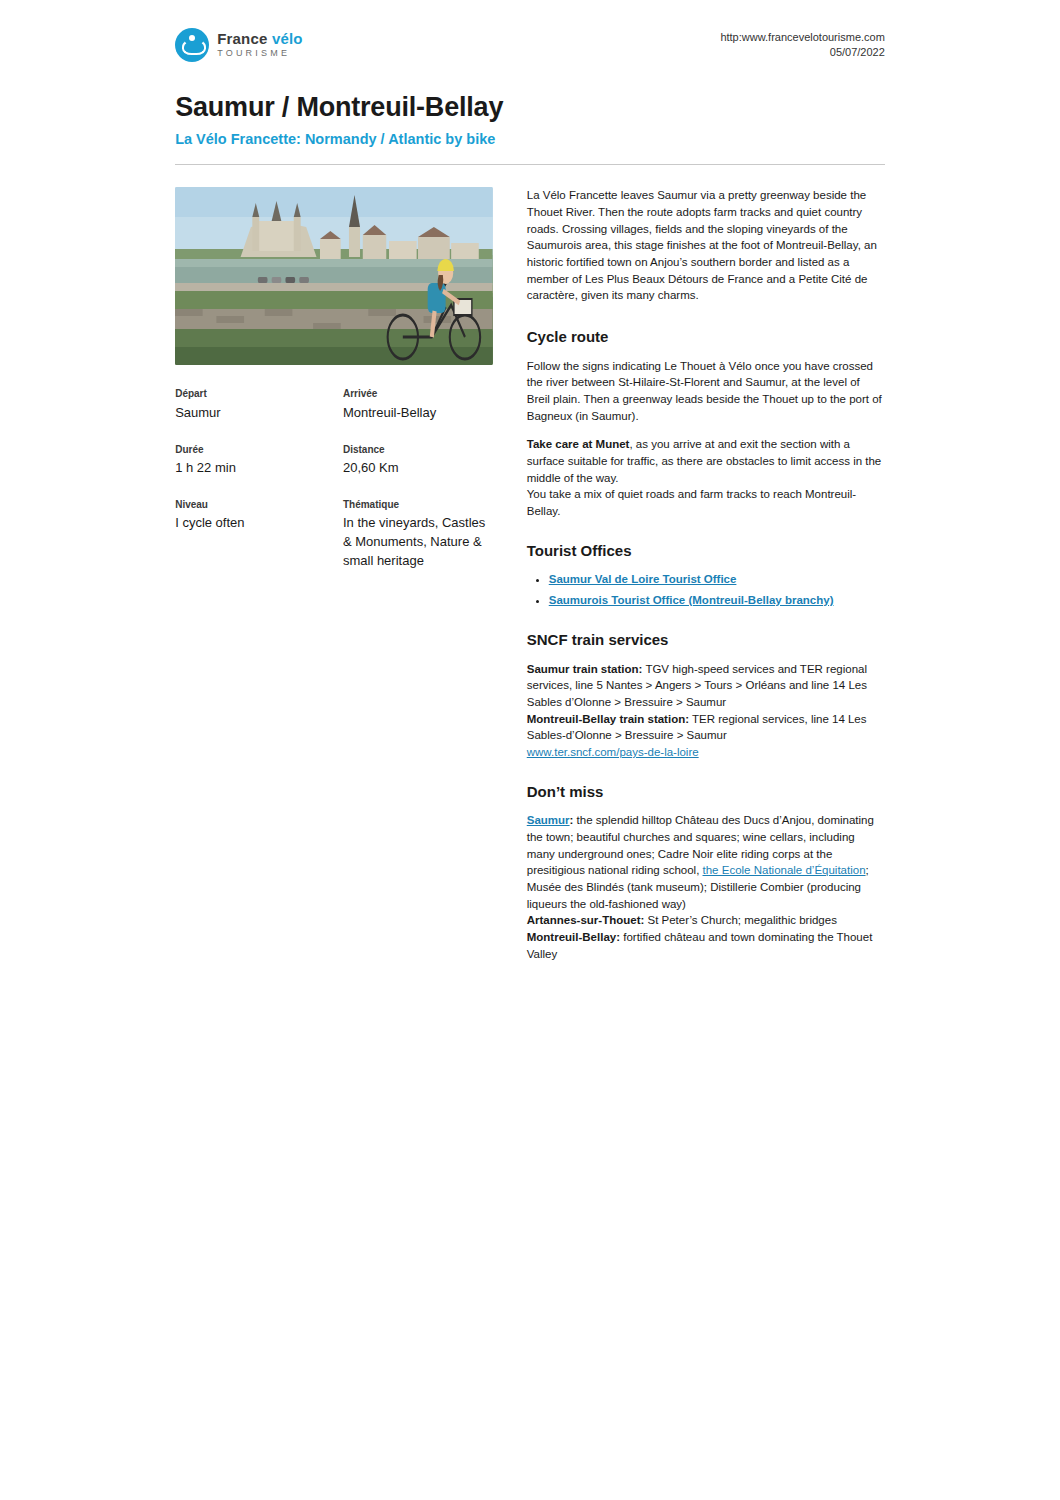France vélo
TOURISME
http:www.francevelotourisme.com
05/07/2022
Saumur / Montreuil-Bellay
La Vélo Francette: Normandy / Atlantic by bike
Départ
Saumur
Arrivée
Montreuil-Bellay
Durée
1 h 22 min
Distance
20,60 Km
Niveau
I cycle often
Thématique
In the vineyards, Castles & Monuments, Nature & small heritage
La Vélo Francette leaves Saumur via a pretty greenway beside the Thouet River. Then the route adopts farm tracks and quiet country roads. Crossing villages, fields and the sloping vineyards of the Saumurois area, this stage finishes at the foot of Montreuil-Bellay, an historic fortified town on Anjou’s southern border and listed as a member of Les Plus Beaux Détours de France and a Petite Cité de caractère, given its many charms.
Cycle route
Follow the signs indicating Le Thouet à Vélo once you have crossed the river between St-Hilaire-St-Florent and Saumur, at the level of Breil plain. Then a greenway leads beside the Thouet up to the port of Bagneux (in Saumur).
Take care at Munet, as you arrive at and exit the section with a surface suitable for traffic, as there are obstacles to limit access in the middle of the way.
You take a mix of quiet roads and farm tracks to reach Montreuil-Bellay.
Tourist Offices
Saumur Val de Loire Tourist Office
Saumurois Tourist Office (Montreuil-Bellay branchy)
SNCF train services
Saumur train station: TGV high-speed services and TER regional services, line 5 Nantes > Angers > Tours > Orléans and line 14 Les Sables d’Olonne > Bressuire > Saumur
Montreuil-Bellay train station: TER regional services, line 14 Les Sables-d’Olonne > Bressuire > Saumur
www.ter.sncf.com/pays-de-la-loire
Don’t miss
Saumur: the splendid hilltop Château des Ducs d’Anjou, dominating the town; beautiful churches and squares; wine cellars, including many underground ones; Cadre Noir elite riding corps at the presitigious national riding school, the Ecole Nationale d’Équitation; Musée des Blindés (tank museum); Distillerie Combier (producing liqueurs the old-fashioned way)
Artannes-sur-Thouet: St Peter’s Church; megalithic bridges
Montreuil-Bellay: fortified château and town dominating the Thouet Valley